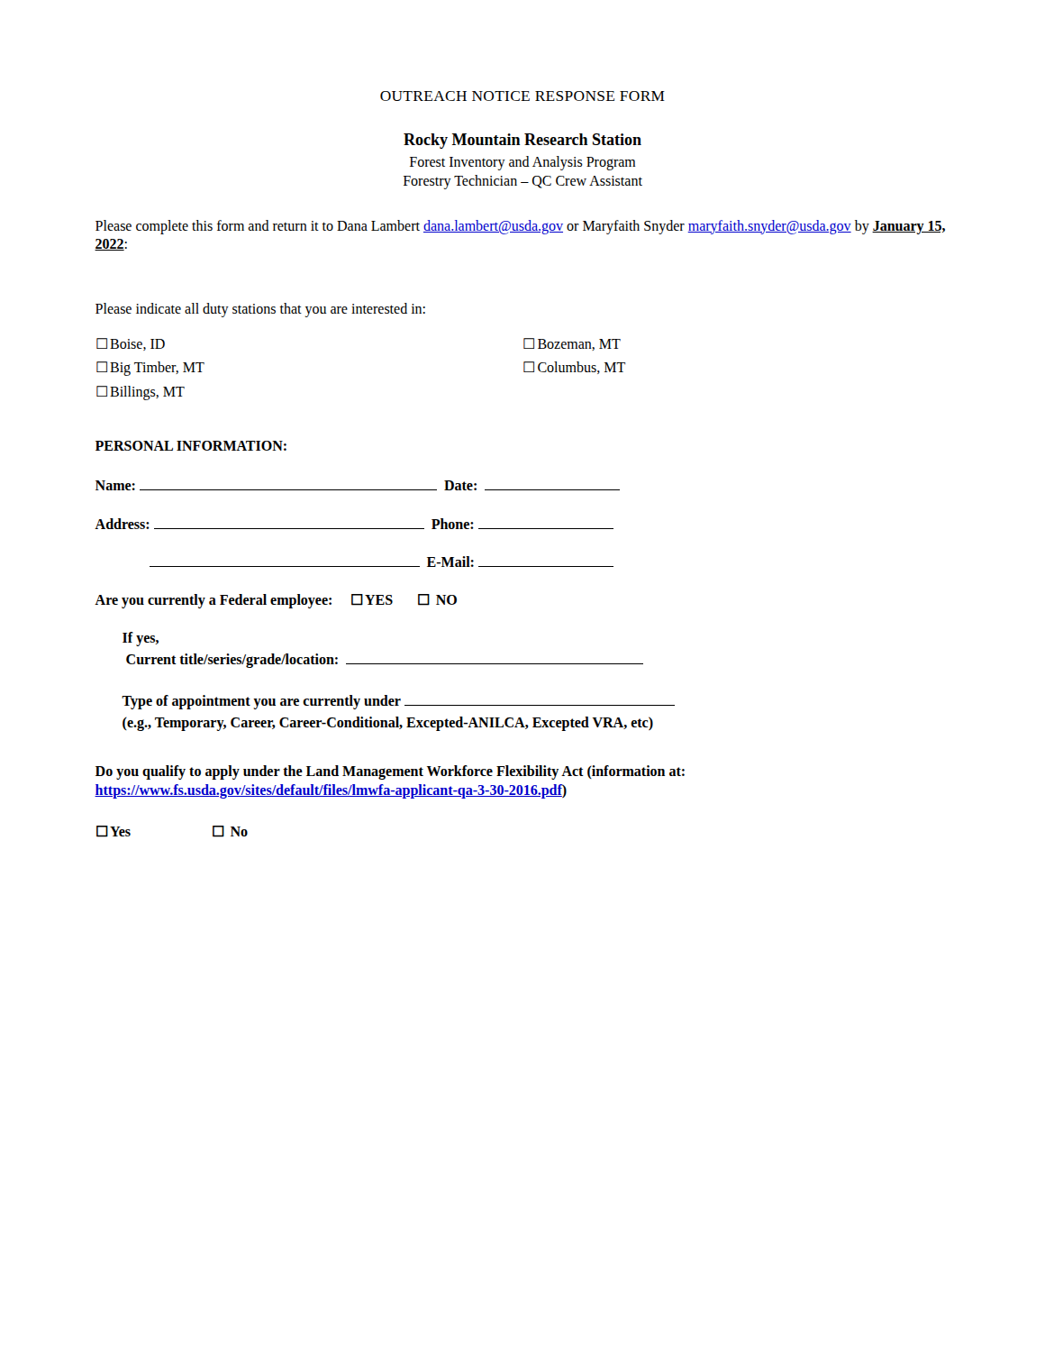OUTREACH NOTICE RESPONSE FORM
Rocky Mountain Research Station
Forest Inventory and Analysis Program
Forestry Technician – QC Crew Assistant
Please complete this form and return it to Dana Lambert dana.lambert@usda.gov or Maryfaith Snyder maryfaith.snyder@usda.gov by January 15, 2022:
Please indicate all duty stations that you are interested in:
| ☐ Boise, ID | ☐ Bozeman, MT |
| ☐ Big Timber, MT | ☐ Columbus, MT |
| ☐ Billings, MT | |
PERSONAL INFORMATION:
Name: Date:
Address: Phone:
E-Mail:
Are you currently a Federal employee:☐YES ☐ NO
If yes,
Current title/series/grade/location:
Type of appointment you are currently under
(e.g., Temporary, Career, Career-Conditional, Excepted-ANILCA, Excepted VRA, etc)
Do you qualify to apply under the Land Management Workforce Flexibility Act (information at: https://www.fs.usda.gov/sites/default/files/lmwfa-applicant-qa-3-30-2016.pdf)
☐Yes ☐ No